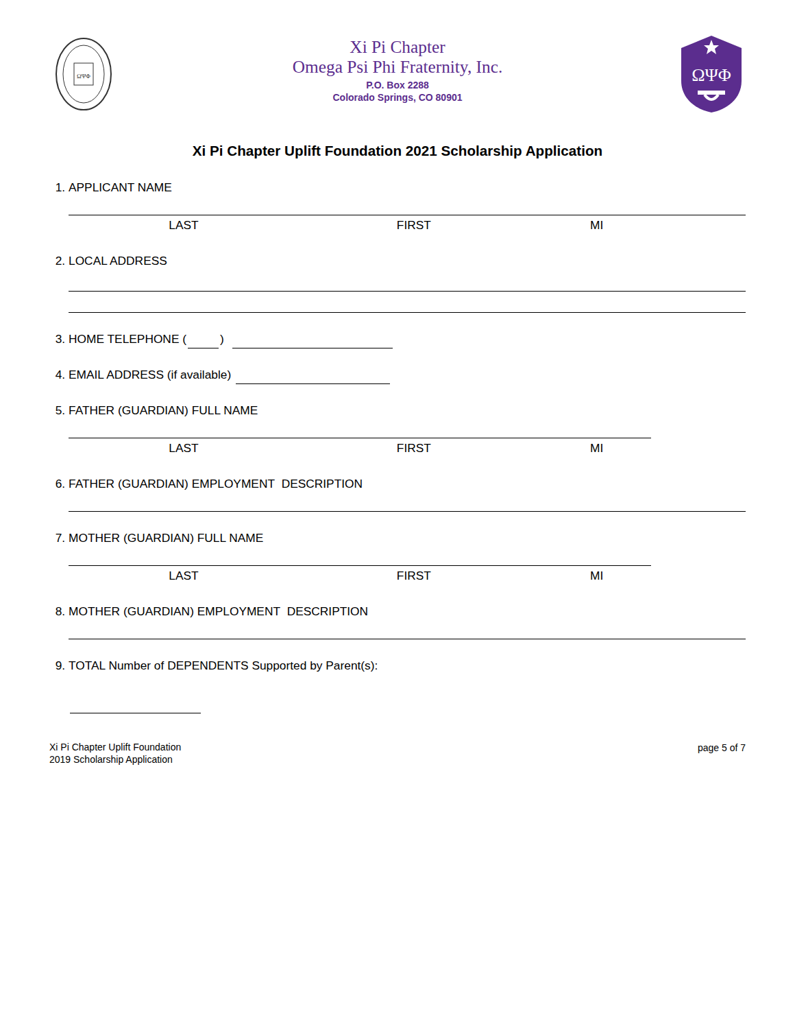Xi Pi Chapter
Omega Psi Phi Fraternity, Inc.
P.O. Box 2288
Colorado Springs, CO 80901
Xi Pi Chapter Uplift Foundation 2021 Scholarship Application
Applicant Name
LAST
FIRST
MI
Local Address
Home Telephone ( )
Email Address (if available)
Father (Guardian) Full Name
LAST
FIRST
MI
Father (Guardian) Employment Description
Mother (Guardian) Full Name
LAST
FIRST
MI
Mother (Guardian) Employment Description
Total Number of Dependents Supported by Parent(s):
Xi Pi Chapter Uplift Foundation
2019 Scholarship Application
page 5 of 7